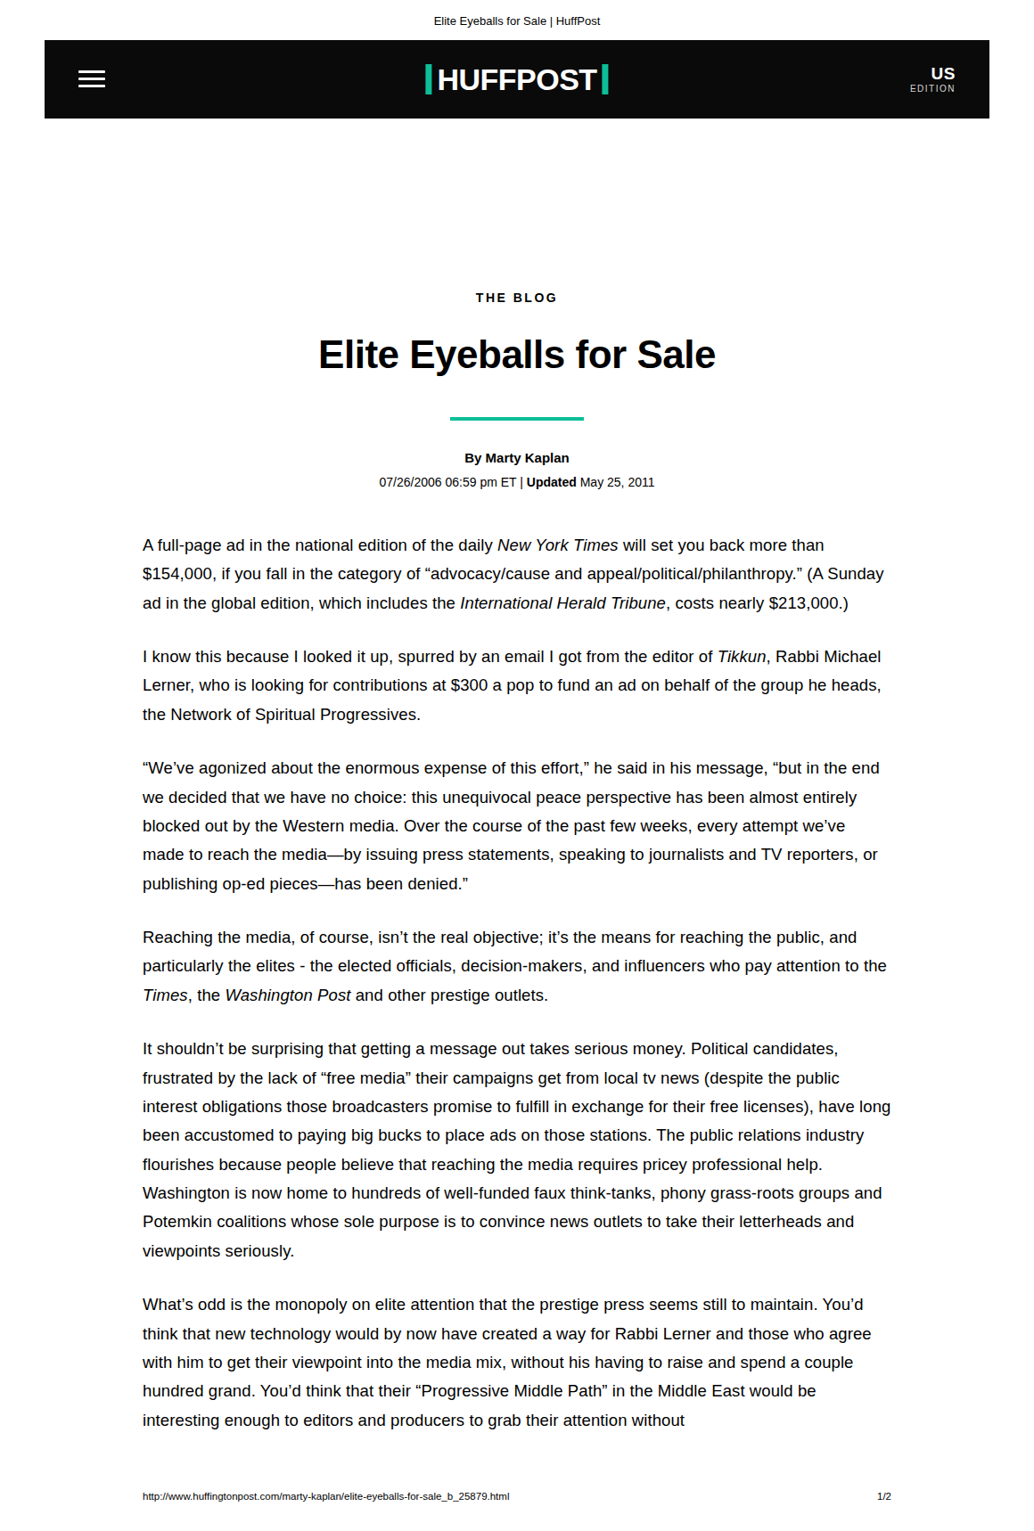Elite Eyeballs for Sale | HuffPost
HUFFPOST
US
EDITION
The Blog
Elite Eyeballs for Sale
By Marty Kaplan
07/26/2006 06:59 pm ET | Updated May 25, 2011
A full-page ad in the national edition of the daily New York Times will set you back more than $154,000, if you fall in the category of “advocacy/cause and appeal/political/philanthropy.” (A Sunday ad in the global edition, which includes the International Herald Tribune, costs nearly $213,000.)
I know this because I looked it up, spurred by an email I got from the editor of Tikkun, Rabbi Michael Lerner, who is looking for contributions at $300 a pop to fund an ad on behalf of the group he heads, the Network of Spiritual Progressives.
“We’ve agonized about the enormous expense of this effort,” he said in his message, “but in the end we decided that we have no choice: this unequivocal peace perspective has been almost entirely blocked out by the Western media. Over the course of the past few weeks, every attempt we’ve made to reach the media—by issuing press statements, speaking to journalists and TV reporters, or publishing op-ed pieces—has been denied.”
Reaching the media, of course, isn’t the real objective; it’s the means for reaching the public, and particularly the elites - the elected officials, decision-makers, and influencers who pay attention to the Times, the Washington Post and other prestige outlets.
It shouldn’t be surprising that getting a message out takes serious money. Political candidates, frustrated by the lack of “free media” their campaigns get from local tv news (despite the public interest obligations those broadcasters promise to fulfill in exchange for their free licenses), have long been accustomed to paying big bucks to place ads on those stations. The public relations industry flourishes because people believe that reaching the media requires pricey professional help. Washington is now home to hundreds of well-funded faux think-tanks, phony grass-roots groups and Potemkin coalitions whose sole purpose is to convince news outlets to take their letterheads and viewpoints seriously.
What’s odd is the monopoly on elite attention that the prestige press seems still to maintain. You’d think that new technology would by now have created a way for Rabbi Lerner and those who agree with him to get their viewpoint into the media mix, without his having to raise and spend a couple hundred grand. You’d think that their “Progressive Middle Path” in the Middle East would be interesting enough to editors and producers to grab their attention without
http://www.huffingtonpost.com/marty-kaplan/elite-eyeballs-for-sale_b_25879.html 1/2